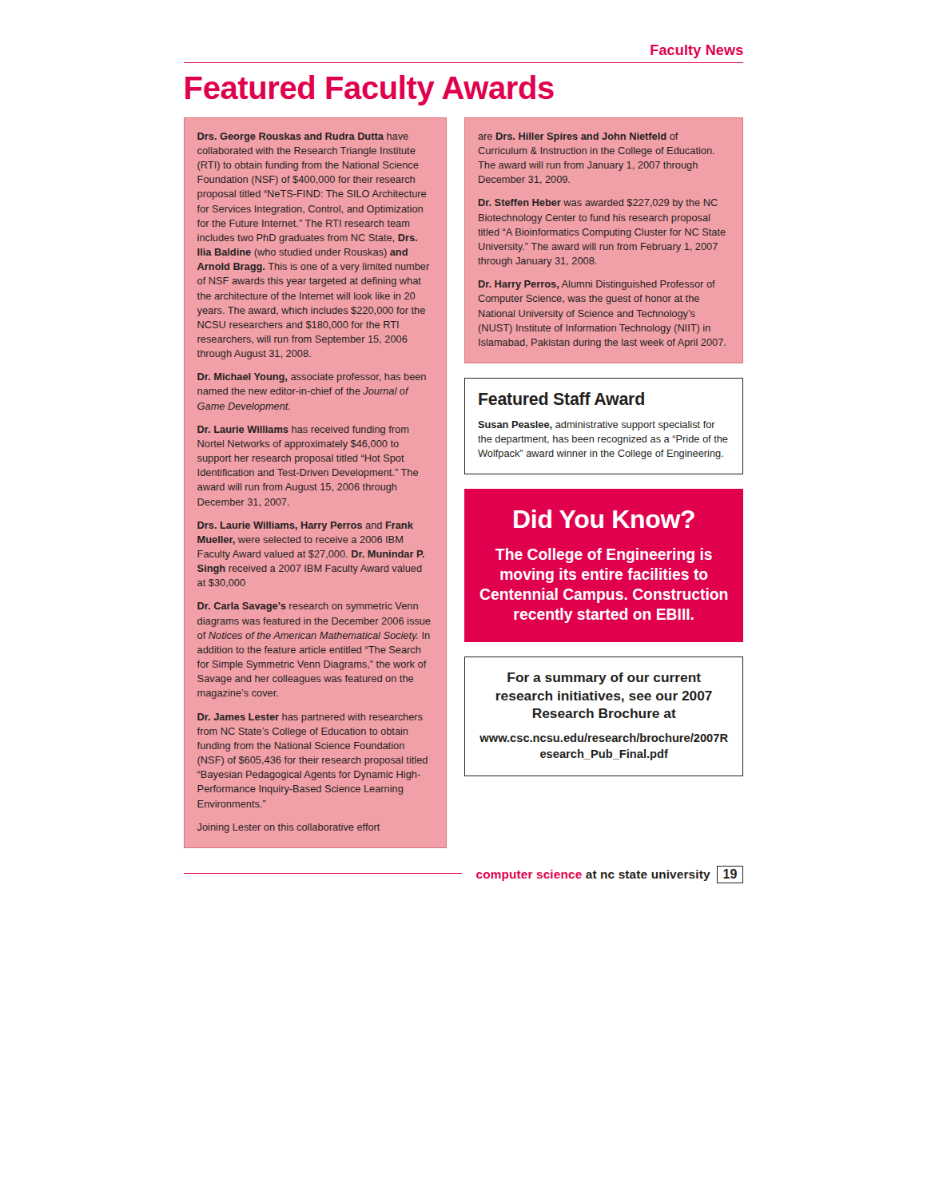Faculty News
Featured Faculty Awards
Drs. George Rouskas and Rudra Dutta have collaborated with the Research Triangle Institute (RTI) to obtain funding from the National Science Foundation (NSF) of $400,000 for their research proposal titled “NeTS-FIND: The SILO Architecture for Services Integration, Control, and Optimization for the Future Internet.” The RTI research team includes two PhD graduates from NC State, Drs. Ilia Baldine (who studied under Rouskas) and Arnold Bragg. This is one of a very limited number of NSF awards this year targeted at defining what the architecture of the Internet will look like in 20 years. The award, which includes $220,000 for the NCSU researchers and $180,000 for the RTI researchers, will run from September 15, 2006 through August 31, 2008.
Dr. Michael Young, associate professor, has been named the new editor-in-chief of the Journal of Game Development.
Dr. Laurie Williams has received funding from Nortel Networks of approximately $46,000 to support her research proposal titled “Hot Spot Identification and Test-Driven Development.” The award will run from August 15, 2006 through December 31, 2007.
Drs. Laurie Williams, Harry Perros and Frank Mueller, were selected to receive a 2006 IBM Faculty Award valued at $27,000. Dr. Munindar P. Singh received a 2007 IBM Faculty Award valued at $30,000
Dr. Carla Savage’s research on symmetric Venn diagrams was featured in the December 2006 issue of Notices of the American Mathematical Society. In addition to the feature article entitled “The Search for Simple Symmetric Venn Diagrams,” the work of Savage and her colleagues was featured on the magazine’s cover.
Dr. James Lester has partnered with researchers from NC State’s College of Education to obtain funding from the National Science Foundation (NSF) of $605,436 for their research proposal titled “Bayesian Pedagogical Agents for Dynamic High-Performance Inquiry-Based Science Learning Environments.”
Joining Lester on this collaborative effort
are Drs. Hiller Spires and John Nietfeld of Curriculum & Instruction in the College of Education. The award will run from January 1, 2007 through December 31, 2009.
Dr. Steffen Heber was awarded $227,029 by the NC Biotechnology Center to fund his research proposal titled “A Bioinformatics Computing Cluster for NC State University.” The award will run from February 1, 2007 through January 31, 2008.
Dr. Harry Perros, Alumni Distinguished Professor of Computer Science, was the guest of honor at the National University of Science and Technology’s (NUST) Institute of Information Technology (NIIT) in Islamabad, Pakistan during the last week of April 2007.
Featured Staff Award
Susan Peaslee, administrative support specialist for the department, has been recognized as a “Pride of the Wolfpack” award winner in the College of Engineering.
Did You Know?
The College of Engineering is moving its entire facilities to Centennial Campus. Construction recently started on EBIII.
For a summary of our current research initiatives, see our 2007 Research Brochure at
www.csc.ncsu.edu/research/brochure/2007Research_Pub_Final.pdf
computer science at nc state university
19